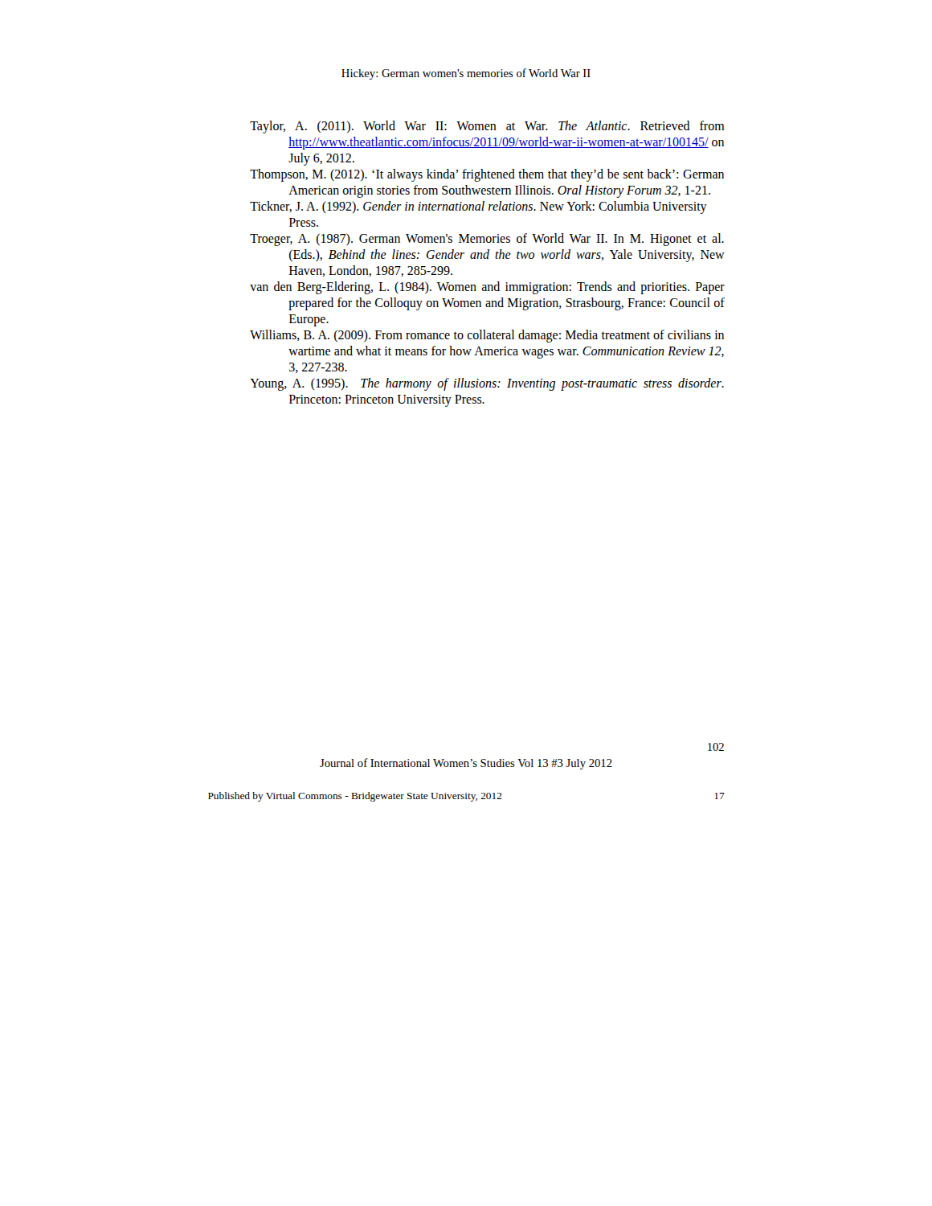Hickey: German women's memories of World War II
Taylor, A. (2011). World War II: Women at War. The Atlantic. Retrieved from http://www.theatlantic.com/infocus/2011/09/world-war-ii-women-at-war/100145/ on July 6, 2012.
Thompson, M. (2012). ‘It always kinda’ frightened them that they’d be sent back’: German American origin stories from Southwestern Illinois. Oral History Forum 32, 1-21.
Tickner, J. A. (1992). Gender in international relations. New York: Columbia University Press.
Troeger, A. (1987). German Women's Memories of World War II. In M. Higonet et al. (Eds.), Behind the lines: Gender and the two world wars, Yale University, New Haven, London, 1987, 285-299.
van den Berg-Eldering, L. (1984). Women and immigration: Trends and priorities. Paper prepared for the Colloquy on Women and Migration, Strasbourg, France: Council of Europe.
Williams, B. A. (2009). From romance to collateral damage: Media treatment of civilians in wartime and what it means for how America wages war. Communication Review 12, 3, 227-238.
Young, A. (1995). The harmony of illusions: Inventing post-traumatic stress disorder. Princeton: Princeton University Press.
102
Journal of International Women’s Studies Vol 13 #3 July 2012
Published by Virtual Commons - Bridgewater State University, 2012
17